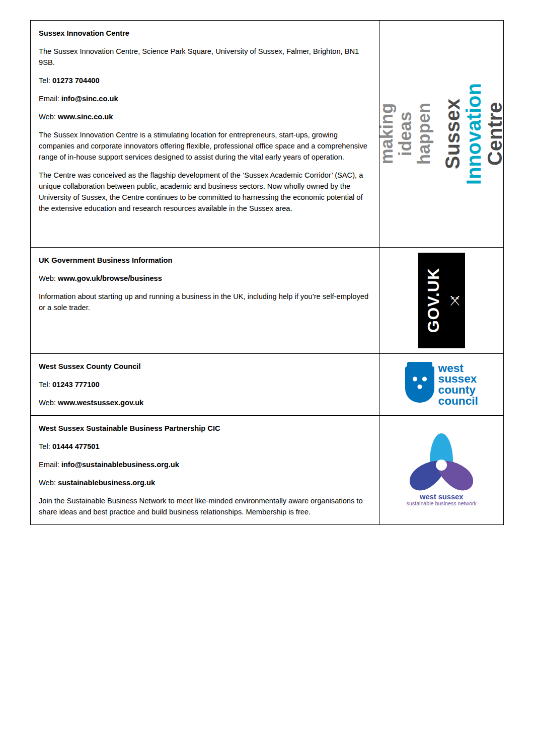| Sussex Innovation Centre The Sussex Innovation Centre, Science Park Square, University of Sussex, Falmer, Brighton, BN1 9SB. Tel: 01273 704400 Email: info@sinc.co.uk Web: www.sinc.co.uk The Sussex Innovation Centre is a stimulating location for entrepreneurs, start-ups, growing companies and corporate innovators offering flexible, professional office space and a comprehensive range of in-house support services designed to assist during the vital early years of operation. The Centre was conceived as the flagship development of the ‘Sussex Academic Corridor’ (SAC), a unique collaboration between public, academic and business sectors. Now wholly owned by the University of Sussex, the Centre continues to be committed to harnessing the economic potential of the extensive education and research resources available in the Sussex area. | making ideas happen Sussex Innovation Centre |
| UK Government Business Information Web: www.gov.uk/browse/business Information about starting up and running a business in the UK, including help if you’re self-employed or a sole trader. | GOV.UK ⚔ |
| West Sussex County Council Tel: 01243 777100 Web: www.westsussex.gov.uk | west sussex county council |
| West Sussex Sustainable Business Partnership CIC Tel: 01444 477501 Email: info@sustainablebusiness.org.uk Web: sustainablebusiness.org.uk Join the Sustainable Business Network to meet like-minded environmentally aware organisations to share ideas and best practice and build business relationships. Membership is free. | west sussex sustainable business network |